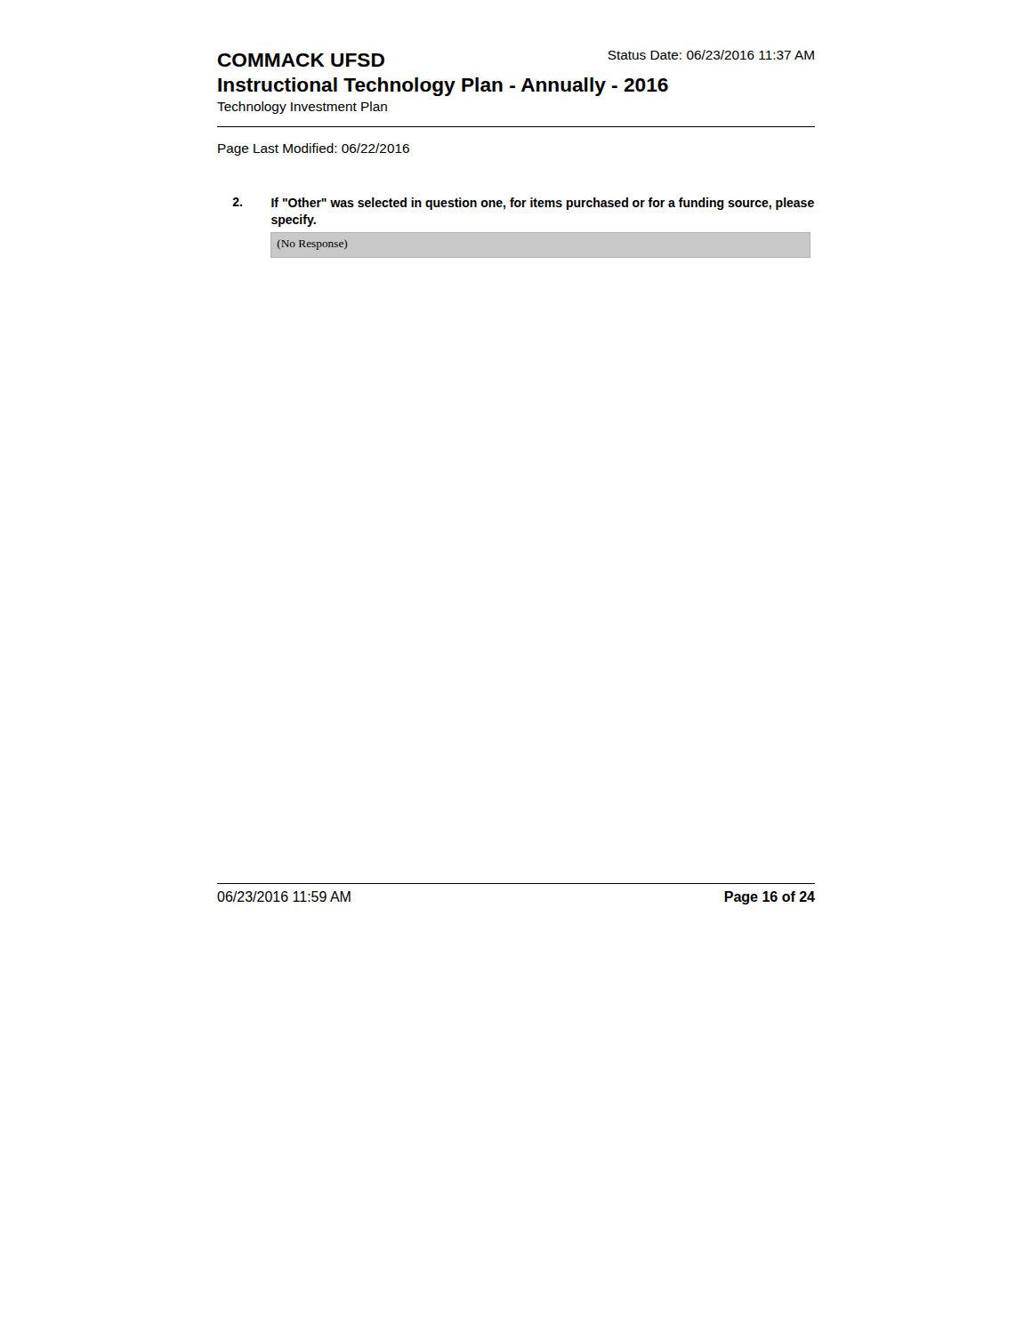Status Date: 06/23/2016 11:37 AM
COMMACK UFSD
Instructional Technology Plan - Annually - 2016
Technology Investment Plan
Page Last Modified: 06/22/2016
2.
If "Other" was selected in question one, for items purchased or for a funding source, please specify.
(No Response)
06/23/2016 11:59 AM
Page 16 of 24